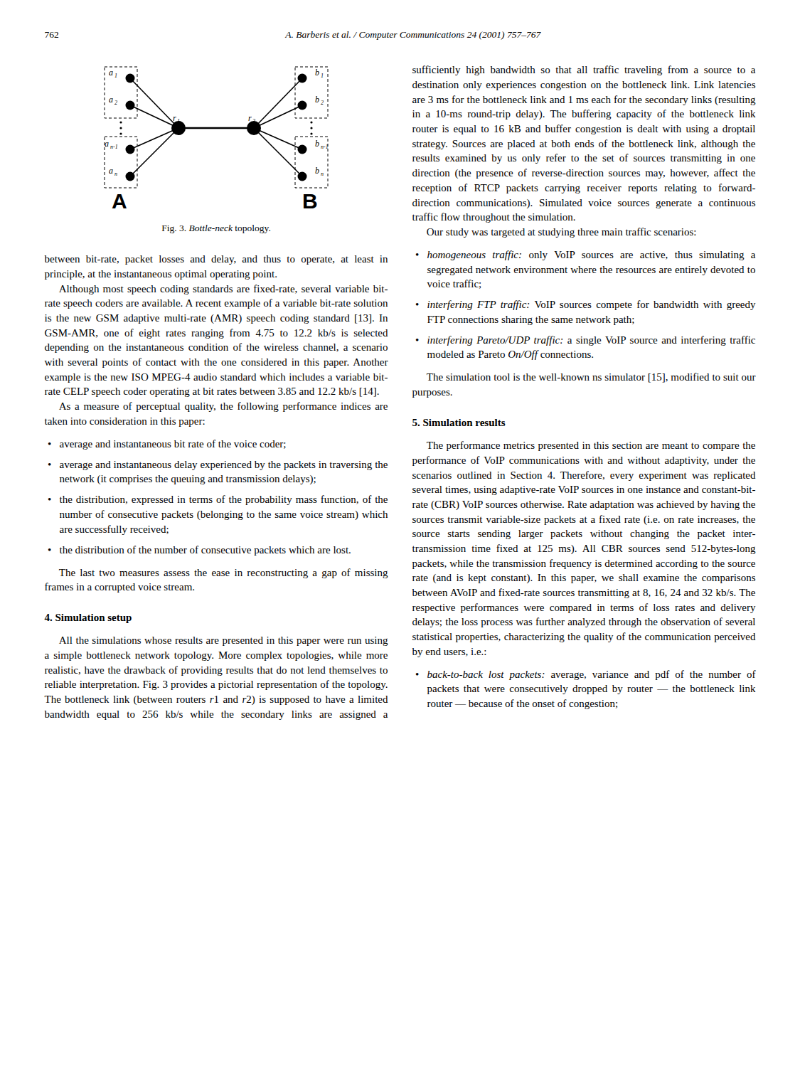762 A. Barberis et al. / Computer Communications 24 (2001) 757–767
a 1 a 2 a n-1 a n b 1 b 2 b n-1 b n r 1 r 2 A B
Fig. 3. Bottle-neck topology.
between bit-rate, packet losses and delay, and thus to operate, at least in principle, at the instantaneous optimal operating point.
Although most speech coding standards are fixed-rate, several variable bit-rate speech coders are available. A recent example of a variable bit-rate solution is the new GSM adaptive multi-rate (AMR) speech coding standard [13]. In GSM-AMR, one of eight rates ranging from 4.75 to 12.2 kb/s is selected depending on the instantaneous condition of the wireless channel, a scenario with several points of contact with the one considered in this paper. Another example is the new ISO MPEG-4 audio standard which includes a variable bit-rate CELP speech coder operating at bit rates between 3.85 and 12.2 kb/s [14].
As a measure of perceptual quality, the following performance indices are taken into consideration in this paper:
average and instantaneous bit rate of the voice coder;
average and instantaneous delay experienced by the packets in traversing the network (it comprises the queuing and transmission delays);
the distribution, expressed in terms of the probability mass function, of the number of consecutive packets (belonging to the same voice stream) which are successfully received;
the distribution of the number of consecutive packets which are lost.
The last two measures assess the ease in reconstructing a gap of missing frames in a corrupted voice stream.
4. Simulation setup
All the simulations whose results are presented in this paper were run using a simple bottleneck network topology. More complex topologies, while more realistic, have the drawback of providing results that do not lend themselves to reliable interpretation. Fig. 3 provides a pictorial representation of the topology. The bottleneck link (between routers r1 and r2) is supposed to have a limited bandwidth equal to 256 kb/s while the secondary links are assigned a sufficiently high bandwidth so that all traffic traveling from a source to a destination only experiences congestion on the bottleneck link. Link latencies are 3 ms for the bottleneck link and 1 ms each for the secondary links (resulting in a 10-ms round-trip delay). The buffering capacity of the bottleneck link router is equal to 16 kB and buffer congestion is dealt with using a droptail strategy. Sources are placed at both ends of the bottleneck link, although the results examined by us only refer to the set of sources transmitting in one direction (the presence of reverse-direction sources may, however, affect the reception of RTCP packets carrying receiver reports relating to forward-direction communications). Simulated voice sources generate a continuous traffic flow throughout the simulation.
Our study was targeted at studying three main traffic scenarios:
homogeneous traffic: only VoIP sources are active, thus simulating a segregated network environment where the resources are entirely devoted to voice traffic;
interfering FTP traffic: VoIP sources compete for bandwidth with greedy FTP connections sharing the same network path;
interfering Pareto/UDP traffic: a single VoIP source and interfering traffic modeled as Pareto On/Off connections.
The simulation tool is the well-known ns simulator [15], modified to suit our purposes.
5. Simulation results
The performance metrics presented in this section are meant to compare the performance of VoIP communications with and without adaptivity, under the scenarios outlined in Section 4. Therefore, every experiment was replicated several times, using adaptive-rate VoIP sources in one instance and constant-bit-rate (CBR) VoIP sources otherwise. Rate adaptation was achieved by having the sources transmit variable-size packets at a fixed rate (i.e. on rate increases, the source starts sending larger packets without changing the packet inter-transmission time fixed at 125 ms). All CBR sources send 512-bytes-long packets, while the transmission frequency is determined according to the source rate (and is kept constant). In this paper, we shall examine the comparisons between AVoIP and fixed-rate sources transmitting at 8, 16, 24 and 32 kb/s. The respective performances were compared in terms of loss rates and delivery delays; the loss process was further analyzed through the observation of several statistical properties, characterizing the quality of the communication perceived by end users, i.e.:
back-to-back lost packets: average, variance and pdf of the number of packets that were consecutively dropped by router — the bottleneck link router — because of the onset of congestion;